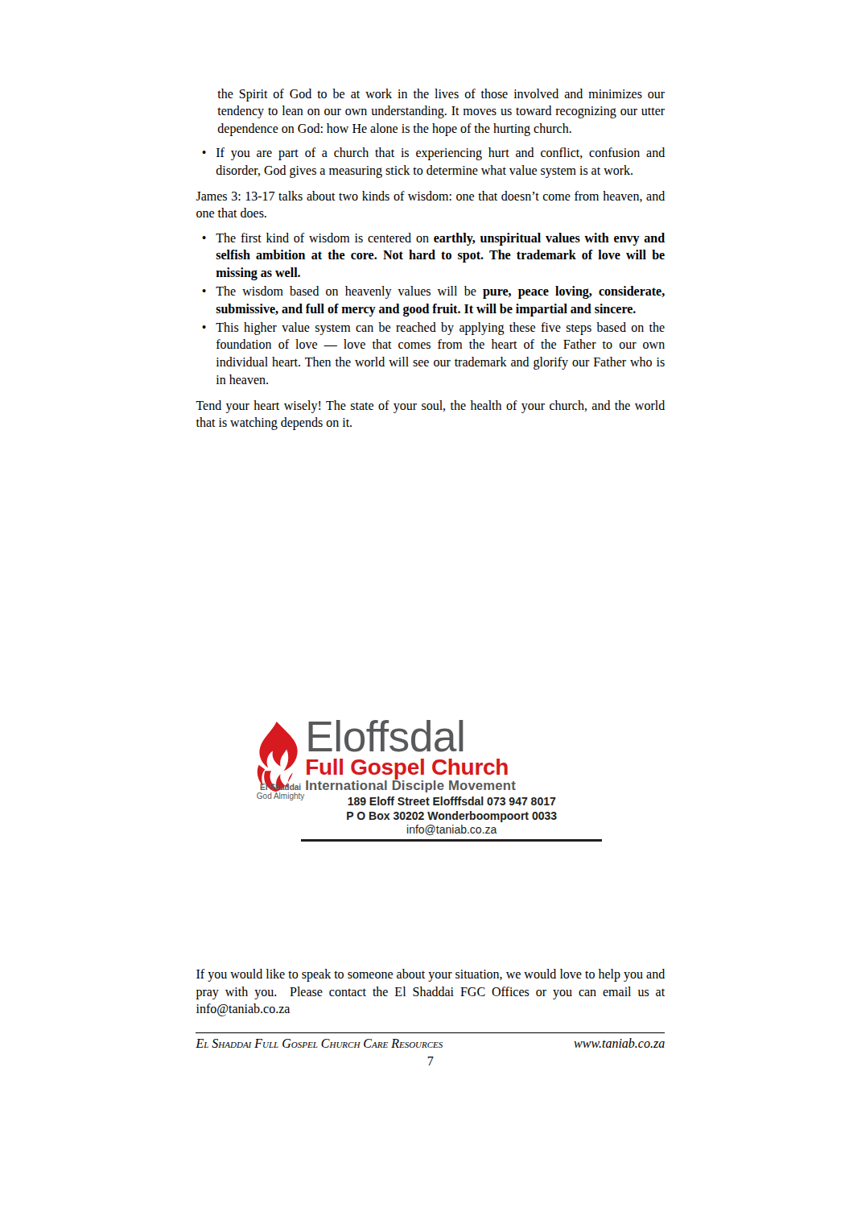the Spirit of God to be at work in the lives of those involved and minimizes our tendency to lean on our own understanding. It moves us toward recognizing our utter dependence on God: how He alone is the hope of the hurting church.
If you are part of a church that is experiencing hurt and conflict, confusion and disorder, God gives a measuring stick to determine what value system is at work.
James 3: 13-17 talks about two kinds of wisdom: one that doesn’t come from heaven, and one that does.
The first kind of wisdom is centered on earthly, unspiritual values with envy and selfish ambition at the core. Not hard to spot. The trademark of love will be missing as well.
The wisdom based on heavenly values will be pure, peace loving, considerate, submissive, and full of mercy and good fruit. It will be impartial and sincere.
This higher value system can be reached by applying these five steps based on the foundation of love — love that comes from the heart of the Father to our own individual heart. Then the world will see our trademark and glorify our Father who is in heaven.
Tend your heart wisely! The state of your soul, the health of your church, and the world that is watching depends on it.
Eloffsdal
Full Gospel Church
International Disciple Movement
El Shaddai
God Almighty
189 Eloff Street Elofffsdal 073 947 8017
P O Box 30202 Wonderboompoort 0033
info@taniab.co.za
If you would like to speak to someone about your situation, we would love to help you and pray with you. Please contact the El Shaddai FGC Offices or you can email us at info@taniab.co.za
El Shaddai Full Gospel Church Care Resources www.taniab.co.za
7